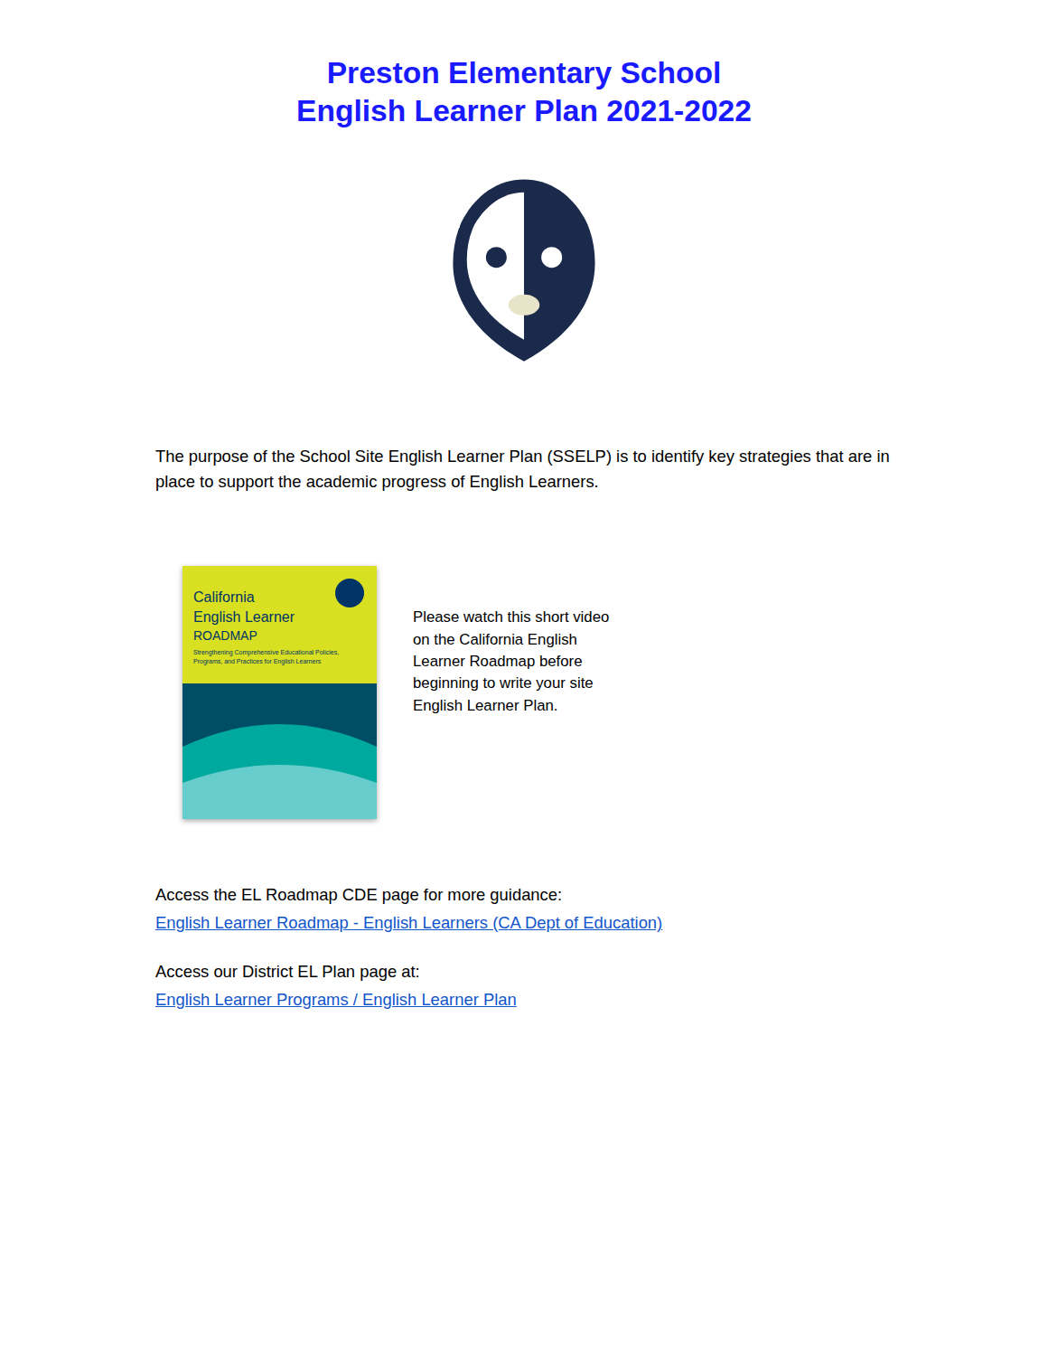Preston Elementary School
English Learner Plan 2021-2022
The purpose of the School Site English Learner Plan (SSELP) is to identify key strategies that are in place to support the academic progress of English Learners.
Please watch this short video on the California English Learner Roadmap before beginning to write your site English Learner Plan.
Access the EL Roadmap CDE page for more guidance:
English Learner Roadmap - English Learners (CA Dept of Education)
Access our District EL Plan page at:
English Learner Programs / English Learner Plan